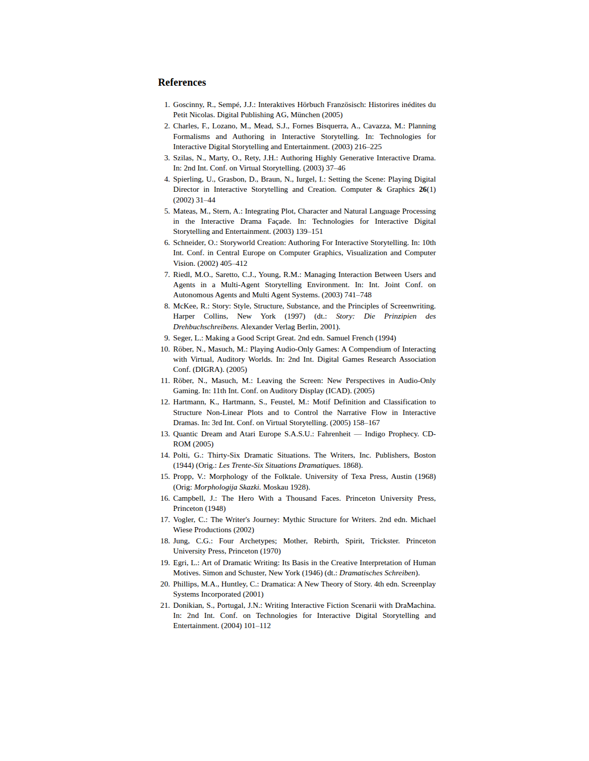References
Goscinny, R., Sempé, J.J.: Interaktives Hörbuch Französisch: Historires inédites du Petit Nicolas. Digital Publishing AG, München (2005)
Charles, F., Lozano, M., Mead, S.J., Fornes Bisquerra, A., Cavazza, M.: Planning Formalisms and Authoring in Interactive Storytelling. In: Technologies for Interactive Digital Storytelling and Entertainment. (2003) 216–225
Szilas, N., Marty, O., Rety, J.H.: Authoring Highly Generative Interactive Drama. In: 2nd Int. Conf. on Virtual Storytelling. (2003) 37–46
Spierling, U., Grasbon, D., Braun, N., Iurgel, I.: Setting the Scene: Playing Digital Director in Interactive Storytelling and Creation. Computer & Graphics 26(1) (2002) 31–44
Mateas, M., Stern, A.: Integrating Plot, Character and Natural Language Processing in the Interactive Drama Façade. In: Technologies for Interactive Digital Storytelling and Entertainment. (2003) 139–151
Schneider, O.: Storyworld Creation: Authoring For Interactive Storytelling. In: 10th Int. Conf. in Central Europe on Computer Graphics, Visualization and Computer Vision. (2002) 405–412
Riedl, M.O., Saretto, C.J., Young, R.M.: Managing Interaction Between Users and Agents in a Multi-Agent Storytelling Environment. In: Int. Joint Conf. on Autonomous Agents and Multi Agent Systems. (2003) 741–748
McKee, R.: Story: Style, Structure, Substance, and the Principles of Screenwriting. Harper Collins, New York (1997) (dt.: Story: Die Prinzipien des Drehbuchschreibens. Alexander Verlag Berlin, 2001).
Seger, L.: Making a Good Script Great. 2nd edn. Samuel French (1994)
Röber, N., Masuch, M.: Playing Audio-Only Games: A Compendium of Interacting with Virtual, Auditory Worlds. In: 2nd Int. Digital Games Research Association Conf. (DIGRA). (2005)
Röber, N., Masuch, M.: Leaving the Screen: New Perspectives in Audio-Only Gaming. In: 11th Int. Conf. on Auditory Display (ICAD). (2005)
Hartmann, K., Hartmann, S., Feustel, M.: Motif Definition and Classification to Structure Non-Linear Plots and to Control the Narrative Flow in Interactive Dramas. In: 3rd Int. Conf. on Virtual Storytelling. (2005) 158–167
Quantic Dream and Atari Europe S.A.S.U.: Fahrenheit — Indigo Prophecy. CD-ROM (2005)
Polti, G.: Thirty-Six Dramatic Situations. The Writers, Inc. Publishers, Boston (1944) (Orig.: Les Trente-Six Situations Dramatiques. 1868).
Propp, V.: Morphology of the Folktale. University of Texa Press, Austin (1968) (Orig: Morphologija Skazki. Moskau 1928).
Campbell, J.: The Hero With a Thousand Faces. Princeton University Press, Princeton (1948)
Vogler, C.: The Writer's Journey: Mythic Structure for Writers. 2nd edn. Michael Wiese Productions (2002)
Jung, C.G.: Four Archetypes; Mother, Rebirth, Spirit, Trickster. Princeton University Press, Princeton (1970)
Egri, L.: Art of Dramatic Writing: Its Basis in the Creative Interpretation of Human Motives. Simon and Schuster, New York (1946) (dt.: Dramatisches Schreiben).
Phillips, M.A., Huntley, C.: Dramatica: A New Theory of Story. 4th edn. Screenplay Systems Incorporated (2001)
Donikian, S., Portugal, J.N.: Writing Interactive Fiction Scenarii with DraMachina. In: 2nd Int. Conf. on Technologies for Interactive Digital Storytelling and Entertainment. (2004) 101–112